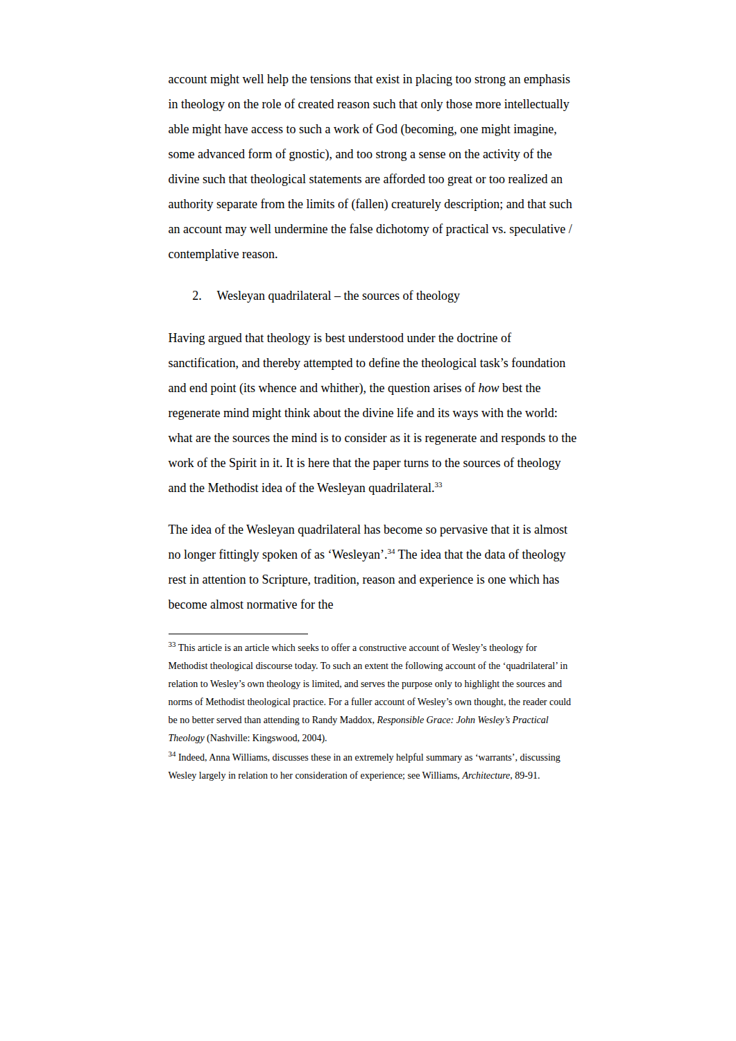account might well help the tensions that exist in placing too strong an emphasis in theology on the role of created reason such that only those more intellectually able might have access to such a work of God (becoming, one might imagine, some advanced form of gnostic), and too strong a sense on the activity of the divine such that theological statements are afforded too great or too realized an authority separate from the limits of (fallen) creaturely description; and that such an account may well undermine the false dichotomy of practical vs. speculative / contemplative reason.
Wesleyan quadrilateral – the sources of theology
Having argued that theology is best understood under the doctrine of sanctification, and thereby attempted to define the theological task’s foundation and end point (its whence and whither), the question arises of how best the regenerate mind might think about the divine life and its ways with the world: what are the sources the mind is to consider as it is regenerate and responds to the work of the Spirit in it. It is here that the paper turns to the sources of theology and the Methodist idea of the Wesleyan quadrilateral.33
The idea of the Wesleyan quadrilateral has become so pervasive that it is almost no longer fittingly spoken of as ‘Wesleyan’.34 The idea that the data of theology rest in attention to Scripture, tradition, reason and experience is one which has become almost normative for the
33 This article is an article which seeks to offer a constructive account of Wesley’s theology for Methodist theological discourse today. To such an extent the following account of the ‘quadrilateral’ in relation to Wesley’s own theology is limited, and serves the purpose only to highlight the sources and norms of Methodist theological practice. For a fuller account of Wesley’s own thought, the reader could be no better served than attending to Randy Maddox, Responsible Grace: John Wesley’s Practical Theology (Nashville: Kingswood, 2004).
34 Indeed, Anna Williams, discusses these in an extremely helpful summary as ‘warrants’, discussing Wesley largely in relation to her consideration of experience; see Williams, Architecture, 89-91.